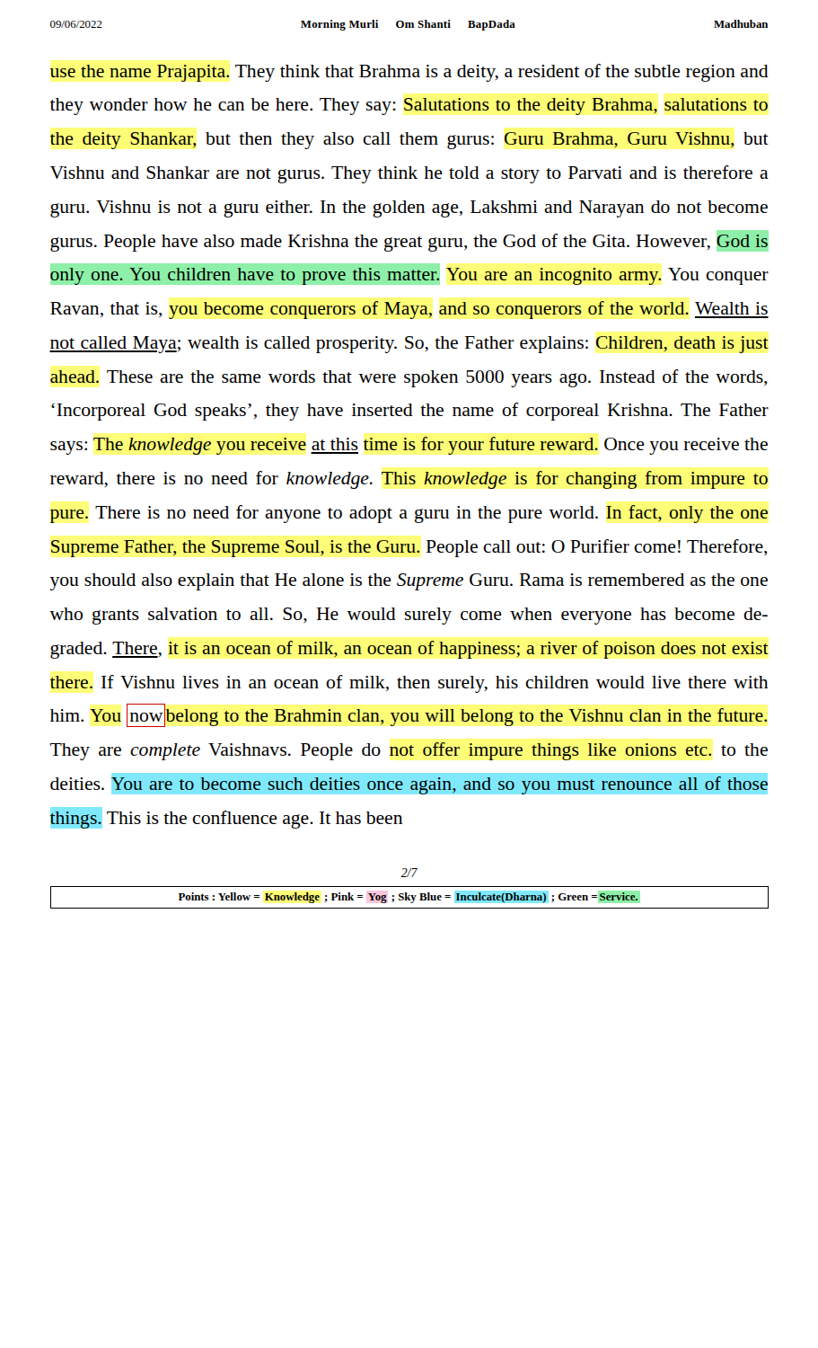09/06/2022
Morning Murli Om Shanti BapDada
Madhuban
use the name Prajapita. They think that Brahma is a deity, a resident of the subtle region and they wonder how he can be here. They say: Salutations to the deity Brahma, salutations to the deity Shankar, but then they also call them gurus: Guru Brahma, Guru Vishnu, but Vishnu and Shankar are not gurus. They think he told a story to Parvati and is therefore a guru. Vishnu is not a guru either. In the golden age, Lakshmi and Narayan do not become gurus. People have also made Krishna the great guru, the God of the Gita. However, God is only one. You children have to prove this matter. You are an incognito army. You conquer Ravan, that is, you become conquerors of Maya, and so conquerors of the world. Wealth is not called Maya; wealth is called prosperity. So, the Father explains: Children, death is just ahead. These are the same words that were spoken 5000 years ago. Instead of the words, ‘Incorporeal God speaks’, they have inserted the name of corporeal Krishna. The Father says: The knowledge you receive at this time is for your future reward. Once you receive the reward, there is no need for knowledge. This knowledge is for changing from impure to pure. There is no need for anyone to adopt a guru in the pure world. In fact, only the one Supreme Father, the Supreme Soul, is the Guru. People call out: O Purifier come! Therefore, you should also explain that He alone is the Supreme Guru. Rama is remembered as the one who grants salvation to all. So, He would surely come when everyone has become degraded. There, it is an ocean of milk, an ocean of happiness; a river of poison does not exist there. If Vishnu lives in an ocean of milk, then surely, his children would live there with him. You now belong to the Brahmin clan, you will belong to the Vishnu clan in the future. They are complete Vaishnavs. People do not offer impure things like onions etc. to the deities. You are to become such deities once again, and so you must renounce all of those things. This is the confluence age. It has been
2/7
Points : Yellow = Knowledge ; Pink = Yog ; Sky Blue = Inculcate(Dharna) ; Green =Service.